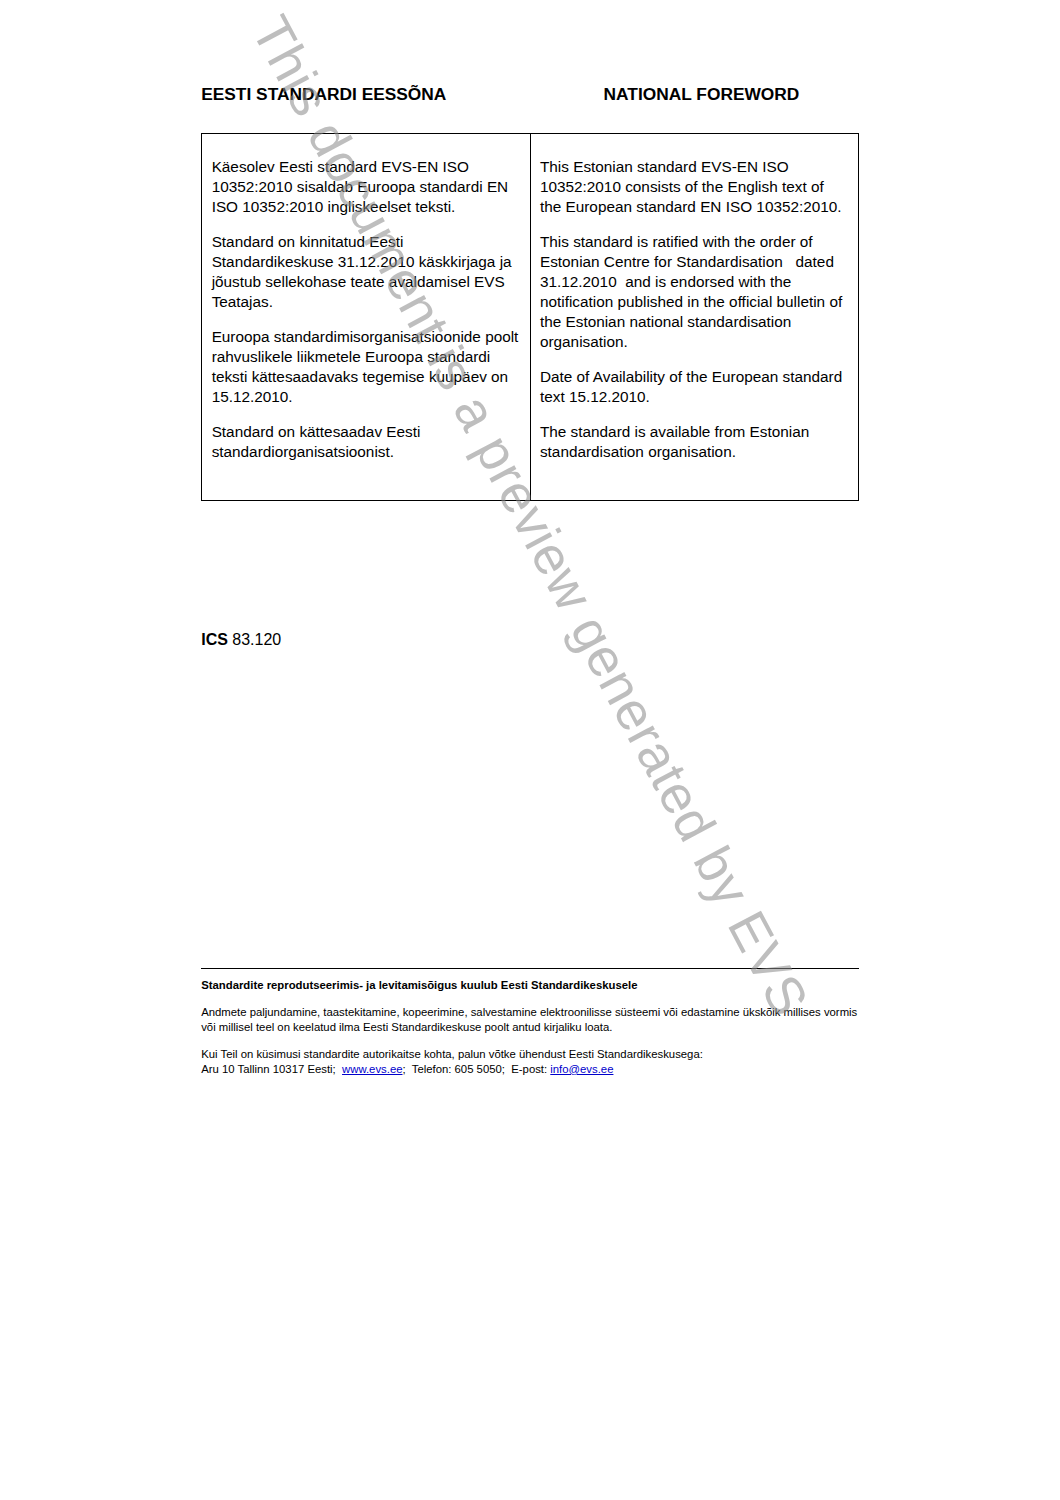This document is a preview generated by EVS
EESTI STANDARDI EESSÕNA
NATIONAL FOREWORD
| Käesolev Eesti standard EVS-EN ISO 10352:2010 sisaldab Euroopa standardi EN ISO 10352:2010 ingliskeelset teksti. Standard on kinnitatud Eesti Standardikeskuse 31.12.2010 käskkirjaga ja jõustub sellekohase teate avaldamisel EVS Teatajas. Euroopa standardimisorganisatsioonide poolt rahvuslikele liikmetele Euroopa standardi teksti kättesaadavaks tegemise kuupäev on 15.12.2010. Standard on kättesaadav Eesti standardiorganisatsioonist. | This Estonian standard EVS-EN ISO 10352:2010 consists of the English text of the European standard EN ISO 10352:2010. This standard is ratified with the order of Estonian Centre for Standardisation dated 31.12.2010 and is endorsed with the notification published in the official bulletin of the Estonian national standardisation organisation. Date of Availability of the European standard text 15.12.2010. The standard is available from Estonian standardisation organisation. |
ICS 83.120
Standardite reprodutseerimis- ja levitamisõigus kuulub Eesti Standardikeskusele
Andmete paljundamine, taastekitamine, kopeerimine, salvestamine elektroonilisse süsteemi või edastamine ükskõik millises vormis või millisel teel on keelatud ilma Eesti Standardikeskuse poolt antud kirjaliku loata.
Kui Teil on küsimusi standardite autorikaitse kohta, palun võtke ühendust Eesti Standardikeskusega:
Aru 10 Tallinn 10317 Eesti; www.evs.ee; Telefon: 605 5050; E-post: info@evs.ee